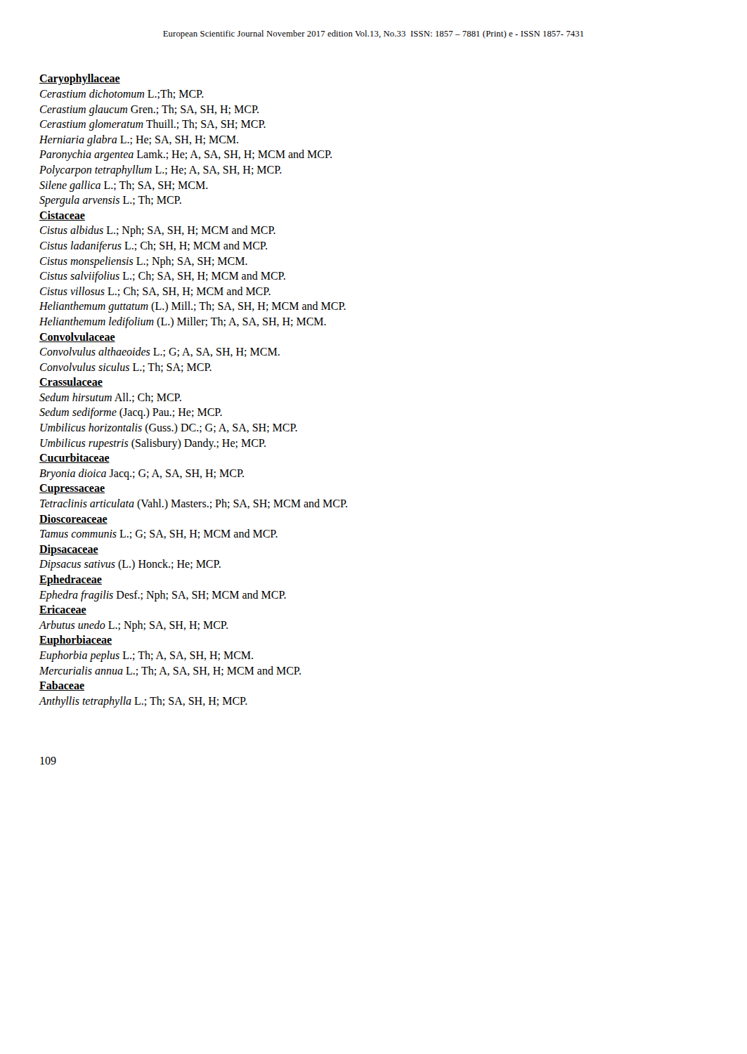European Scientific Journal November 2017 edition Vol.13, No.33 ISSN: 1857 – 7881 (Print) e - ISSN 1857- 7431
Caryophyllaceae
Cerastium dichotomum L.;Th; MCP.
Cerastium glaucum Gren.; Th; SA, SH, H; MCP.
Cerastium glomeratum Thuill.; Th; SA, SH; MCP.
Herniaria glabra L.; He; SA, SH, H; MCM.
Paronychia argentea Lamk.; He; A, SA, SH, H; MCM and MCP.
Polycarpon tetraphyllum L.; He; A, SA, SH, H; MCP.
Silene gallica L.; Th; SA, SH; MCM.
Spergula arvensis L.; Th; MCP.
Cistaceae
Cistus albidus L.; Nph; SA, SH, H; MCM and MCP.
Cistus ladaniferus L.; Ch; SH, H; MCM and MCP.
Cistus monspeliensis L.; Nph; SA, SH; MCM.
Cistus salviifolius L.; Ch; SA, SH, H; MCM and MCP.
Cistus villosus L.; Ch; SA, SH, H; MCM and MCP.
Helianthemum guttatum (L.) Mill.; Th; SA, SH, H; MCM and MCP.
Helianthemum ledifolium (L.) Miller; Th; A, SA, SH, H; MCM.
Convolvulaceae
Convolvulus althaeoides L.; G; A, SA, SH, H; MCM.
Convolvulus siculus L.; Th; SA; MCP.
Crassulaceae
Sedum hirsutum All.; Ch; MCP.
Sedum sediforme (Jacq.) Pau.; He; MCP.
Umbilicus horizontalis (Guss.) DC.; G; A, SA, SH; MCP.
Umbilicus rupestris (Salisbury) Dandy.; He; MCP.
Cucurbitaceae
Bryonia dioica Jacq.; G; A, SA, SH, H; MCP.
Cupressaceae
Tetraclinis articulata (Vahl.) Masters.; Ph; SA, SH; MCM and MCP.
Dioscoreaceae
Tamus communis L.; G; SA, SH, H; MCM and MCP.
Dipsacaceae
Dipsacus sativus (L.) Honck.; He; MCP.
Ephedraceae
Ephedra fragilis Desf.; Nph; SA, SH; MCM and MCP.
Ericaceae
Arbutus unedo L.; Nph; SA, SH, H; MCP.
Euphorbiaceae
Euphorbia peplus L.; Th; A, SA, SH, H; MCM.
Mercurialis annua L.; Th; A, SA, SH, H; MCM and MCP.
Fabaceae
Anthyllis tetraphylla L.; Th; SA, SH, H; MCP.
109